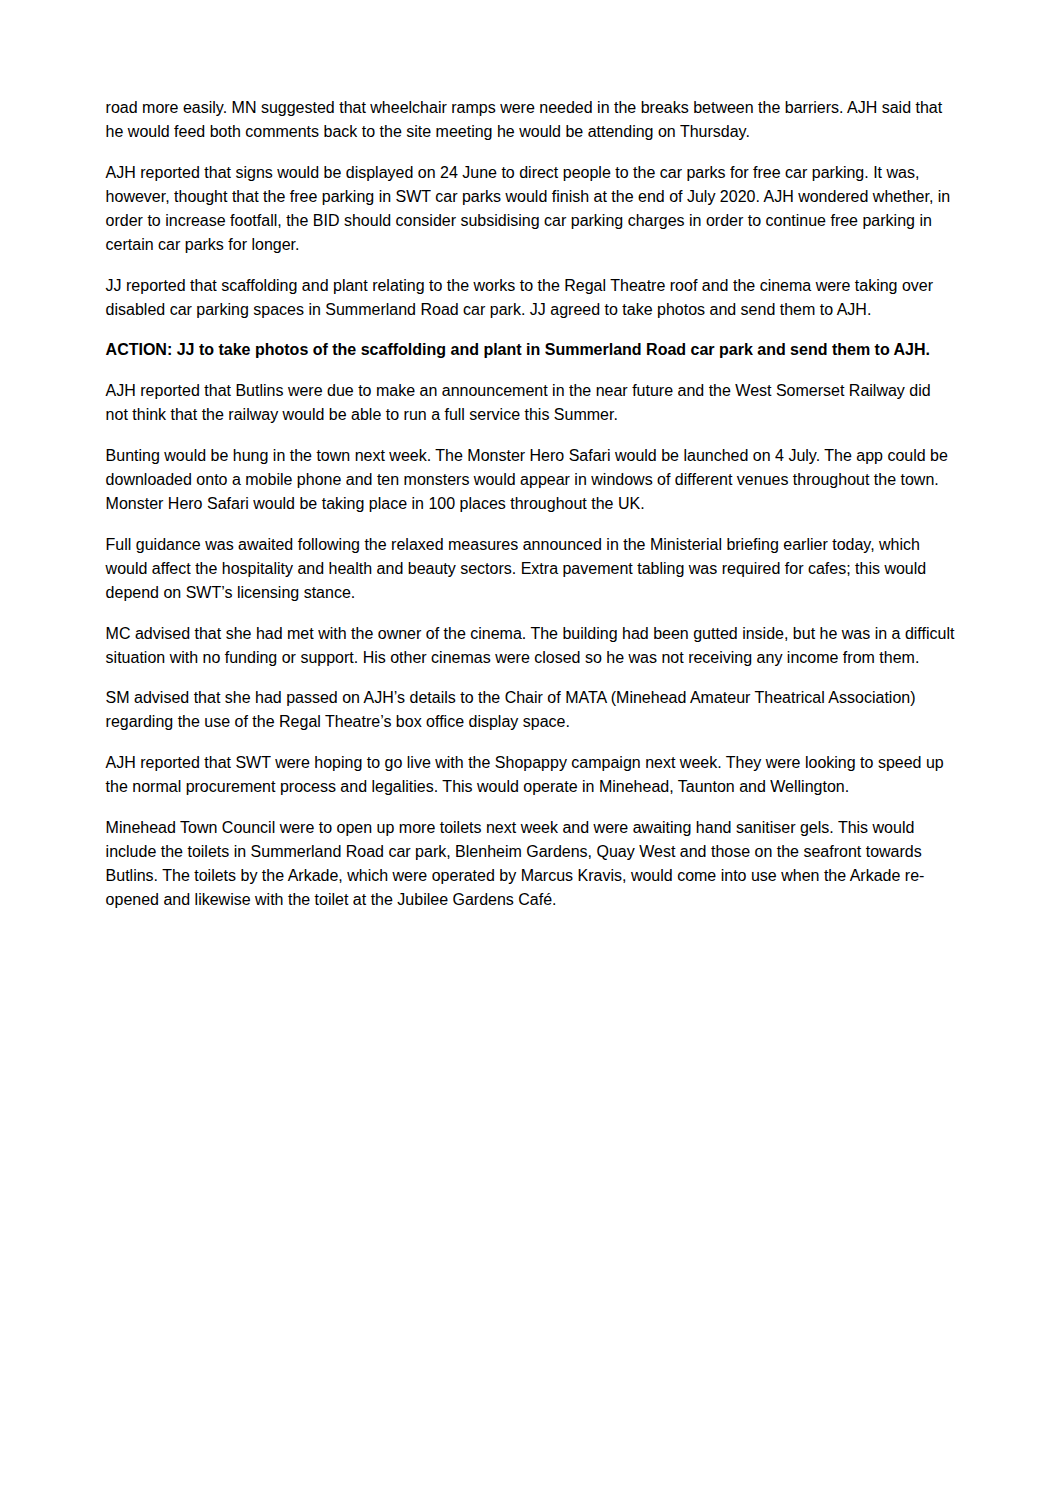road more easily. MN suggested that wheelchair ramps were needed in the breaks between the barriers. AJH said that he would feed both comments back to the site meeting he would be attending on Thursday.
AJH reported that signs would be displayed on 24 June to direct people to the car parks for free car parking. It was, however, thought that the free parking in SWT car parks would finish at the end of July 2020. AJH wondered whether, in order to increase footfall, the BID should consider subsidising car parking charges in order to continue free parking in certain car parks for longer.
JJ reported that scaffolding and plant relating to the works to the Regal Theatre roof and the cinema were taking over disabled car parking spaces in Summerland Road car park. JJ agreed to take photos and send them to AJH.
ACTION: JJ to take photos of the scaffolding and plant in Summerland Road car park and send them to AJH.
AJH reported that Butlins were due to make an announcement in the near future and the West Somerset Railway did not think that the railway would be able to run a full service this Summer.
Bunting would be hung in the town next week. The Monster Hero Safari would be launched on 4 July. The app could be downloaded onto a mobile phone and ten monsters would appear in windows of different venues throughout the town. Monster Hero Safari would be taking place in 100 places throughout the UK.
Full guidance was awaited following the relaxed measures announced in the Ministerial briefing earlier today, which would affect the hospitality and health and beauty sectors. Extra pavement tabling was required for cafes; this would depend on SWT’s licensing stance.
MC advised that she had met with the owner of the cinema. The building had been gutted inside, but he was in a difficult situation with no funding or support. His other cinemas were closed so he was not receiving any income from them.
SM advised that she had passed on AJH’s details to the Chair of MATA (Minehead Amateur Theatrical Association) regarding the use of the Regal Theatre’s box office display space.
AJH reported that SWT were hoping to go live with the Shopappy campaign next week. They were looking to speed up the normal procurement process and legalities. This would operate in Minehead, Taunton and Wellington.
Minehead Town Council were to open up more toilets next week and were awaiting hand sanitiser gels. This would include the toilets in Summerland Road car park, Blenheim Gardens, Quay West and those on the seafront towards Butlins. The toilets by the Arkade, which were operated by Marcus Kravis, would come into use when the Arkade re-opened and likewise with the toilet at the Jubilee Gardens Café.